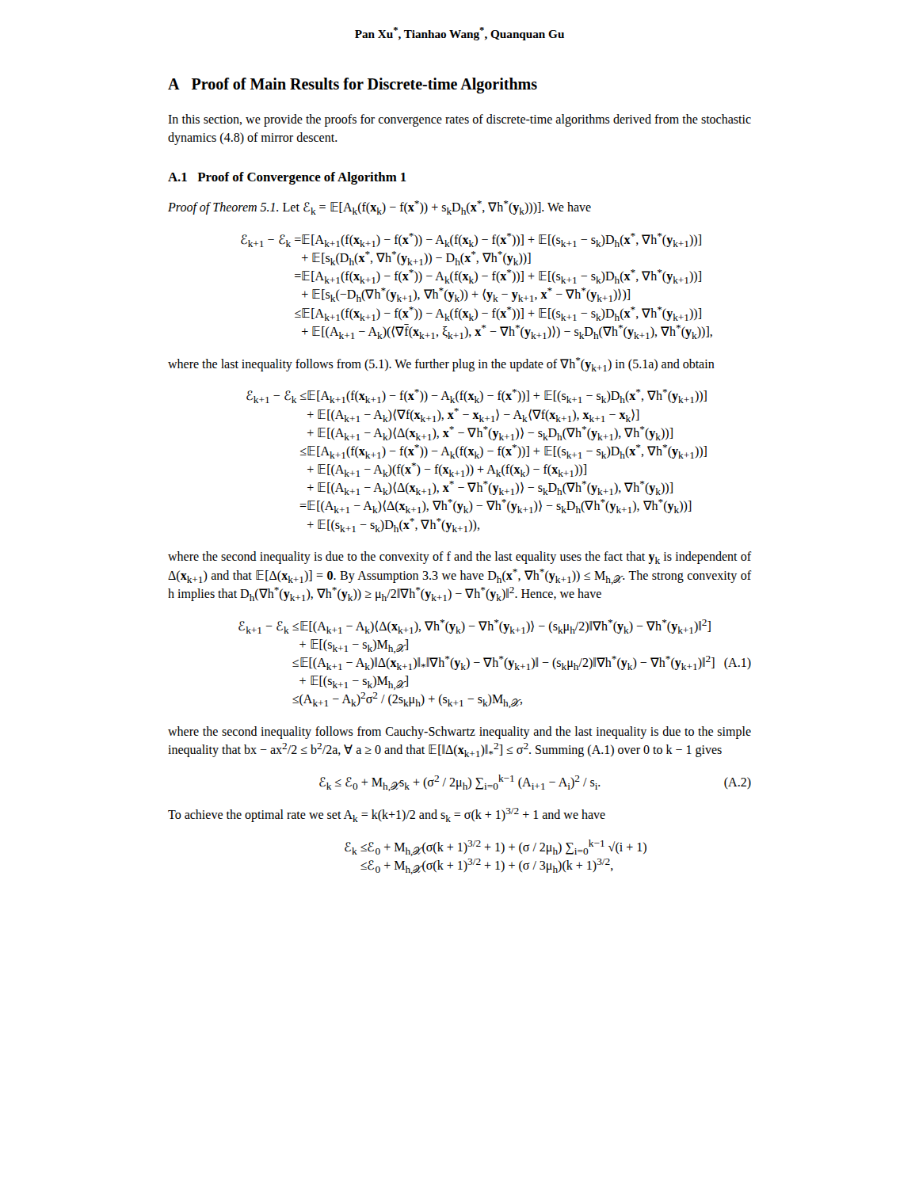Pan Xu*, Tianhao Wang*, Quanquan Gu
A Proof of Main Results for Discrete-time Algorithms
In this section, we provide the proofs for convergence rates of discrete-time algorithms derived from the stochastic dynamics (4.8) of mirror descent.
A.1 Proof of Convergence of Algorithm 1
Proof of Theorem 5.1. Let ℰk = 𝔼[Ak(f(xk) − f(x*)) + skDh(x*, ∇h*(yk)))]. We have
ℰk+1 − ℰk =𝔼[Ak+1(f(xk+1) − f(x*)) − Ak(f(xk) − f(x*))] + 𝔼[(sk+1 − sk)Dh(x*, ∇h*(yk+1))] + 𝔼[sk(Dh(x*, ∇h*(yk+1)) − Dh(x*, ∇h*(yk))] =𝔼[Ak+1(f(xk+1) − f(x*)) − Ak(f(xk) − f(x*))] + 𝔼[(sk+1 − sk)Dh(x*, ∇h*(yk+1))] + 𝔼[sk(−Dh(∇h*(yk+1), ∇h*(yk)) + ⟨yk − yk+1, x* − ∇h*(yk+1)⟩)] ≤𝔼[Ak+1(f(xk+1) − f(x*)) − Ak(f(xk) − f(x*))] + 𝔼[(sk+1 − sk)Dh(x*, ∇h*(yk+1))] + 𝔼[(Ak+1 − Ak)(⟨∇f(xk+1, ξk+1), x* − ∇h*(yk+1)⟩) − skDh(∇h*(yk+1), ∇h*(yk))],
where the last inequality follows from (5.1). We further plug in the update of ∇h*(yk+1) in (5.1a) and obtain
ℰk+1 − ℰk ≤𝔼[Ak+1(f(xk+1) − f(x*)) − Ak(f(xk) − f(x*))] + 𝔼[(sk+1 − sk)Dh(x*, ∇h*(yk+1))] + 𝔼[(Ak+1 − Ak)⟨∇f(xk+1), x* − xk+1⟩ − Ak⟨∇f(xk+1), xk+1 − xk⟩] + 𝔼[(Ak+1 − Ak)⟨Δ(xk+1), x* − ∇h*(yk+1)⟩ − skDh(∇h*(yk+1), ∇h*(yk))] ≤𝔼[Ak+1(f(xk+1) − f(x*)) − Ak(f(xk) − f(x*))] + 𝔼[(sk+1 − sk)Dh(x*, ∇h*(yk+1))] + 𝔼[(Ak+1 − Ak)(f(x*) − f(xk+1)) + Ak(f(xk) − f(xk+1))] + 𝔼[(Ak+1 − Ak)⟨Δ(xk+1), x* − ∇h*(yk+1)⟩ − skDh(∇h*(yk+1), ∇h*(yk))] =𝔼[(Ak+1 − Ak)⟨Δ(xk+1), ∇h*(yk) − ∇h*(yk+1)⟩ − skDh(∇h*(yk+1), ∇h*(yk))] + 𝔼[(sk+1 − sk)Dh(x*, ∇h*(yk+1)),
where the second inequality is due to the convexity of f and the last equality uses the fact that yk is independent of Δ(xk+1) and that 𝔼[Δ(xk+1)] = 0. By Assumption 3.3 we have Dh(x*, ∇h*(yk+1)) ≤ Mh,𝒳. The strong convexity of h implies that Dh(∇h*(yk+1), ∇h*(yk)) ≥ μh/2‖∇h*(yk+1) − ∇h*(yk)‖2. Hence, we have
ℰk+1 − ℰk ≤𝔼[(Ak+1 − Ak)⟨Δ(xk+1), ∇h*(yk) − ∇h*(yk+1)⟩ − (skμh/2)‖∇h*(yk) − ∇h*(yk+1)‖2] + 𝔼[(sk+1 − sk)Mh,𝒳] ≤𝔼[(Ak+1 − Ak)‖Δ(xk+1)‖*‖∇h*(yk) − ∇h*(yk+1)‖ − (skμh/2)‖∇h*(yk) − ∇h*(yk+1)‖2] + 𝔼[(sk+1 − sk)Mh,𝒳] ≤(Ak+1 − Ak)2σ2 / (2skμh) + (sk+1 − sk)Mh,𝒳,
(A.1)
where the second inequality follows from Cauchy-Schwartz inequality and the last inequality is due to the simple inequality that bx − ax2/2 ≤ b2/2a, ∀ a ≥ 0 and that 𝔼[‖Δ(xk+1)‖*2] ≤ σ2. Summing (A.1) over 0 to k − 1 gives
ℰk ≤ ℰ0 + Mh,𝒳sk + (σ2 / 2μh) ∑i=0k−1 (Ai+1 − Ai)2 / si. (A.2)
To achieve the optimal rate we set Ak = k(k+1)/2 and sk = σ(k + 1)3/2 + 1 and we have
ℰk ≤ℰ0 + Mh,𝒳(σ(k + 1)3/2 + 1) + (σ / 2μh) ∑i=0k−1 √(i + 1) ≤ℰ0 + Mh,𝒳(σ(k + 1)3/2 + 1) + (σ / 3μh)(k + 1)3/2,